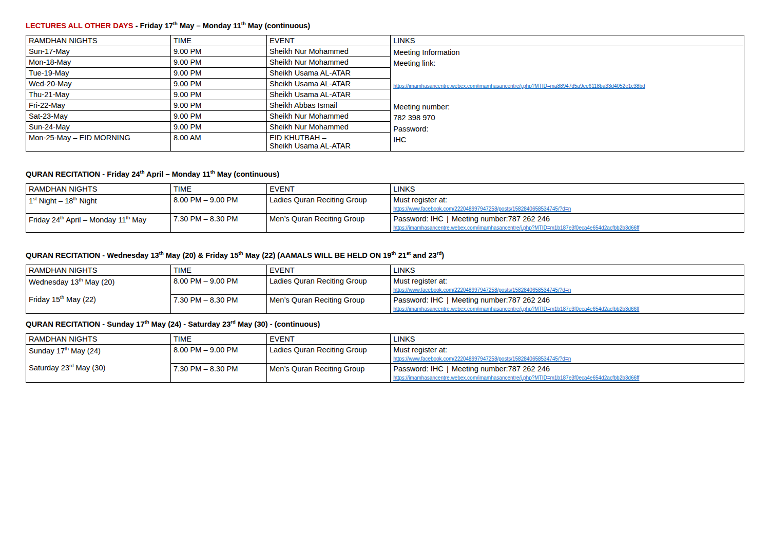LECTURES ALL OTHER DAYS - Friday 17th May – Monday 11th May (continuous)
| RAMDHAN NIGHTS | TIME | EVENT | LINKS |
| Sun-17-May | 9.00 PM | Sheikh Nur Mohammed | Meeting Information Meeting link: https://imamhasancentre.webex.com/imamhasancentre/j.php?MTID=ma88947d5a9ee6118ba33d4052e1c38bd Meeting number: 782 398 970 Password: IHC |
| Mon-18-May | 9.00 PM | Sheikh Nur Mohammed |
| Tue-19-May | 9.00 PM | Sheikh Usama AL-ATAR |
| Wed-20-May | 9.00 PM | Sheikh Usama AL-ATAR |
| Thu-21-May | 9.00 PM | Sheikh Usama AL-ATAR |
| Fri-22-May | 9.00 PM | Sheikh Abbas Ismail |
| Sat-23-May | 9.00 PM | Sheikh Nur Mohammed |
| Sun-24-May | 9.00 PM | Sheikh Nur Mohammed |
| Mon-25-May – EID MORNING | 8.00 AM | EID KHUTBAH – Sheikh Usama AL-ATAR |
QURAN RECITATION - Friday 24th April – Monday 11th May (continuous)
| RAMDHAN NIGHTS | TIME | EVENT | LINKS |
| 1 st Night – 18 th Night | 8.00 PM – 9.00 PM | Ladies Quran Reciting Group | Must register at: https://www.facebook.com/222048997947258/posts/1582840658534745/?d=n |
| Friday 24 th April – Monday 11 th May | 7.30 PM – 8.30 PM | Men’s Quran Reciting Group | Password: IHC / Meeting number:787 262 246 https://imamhasancentre.webex.com/imamhasancentre/j.php?MTID=m1b187e3f0eca4e654d2acfbb2b3d66ff |
QURAN RECITATION - Wednesday 13th May (20) & Friday 15th May (22) (AAMALS WILL BE HELD ON 19th 21st and 23rd)
| RAMDHAN NIGHTS | TIME | EVENT | LINKS |
| Wednesday 13 th May (20) Friday 15 th May (22) | 8.00 PM – 9.00 PM | Ladies Quran Reciting Group | Must register at: https://www.facebook.com/222048997947258/posts/1582840658534745/?d=n |
| 7.30 PM – 8.30 PM | Men’s Quran Reciting Group | Password: IHC / Meeting number:787 262 246 https://imamhasancentre.webex.com/imamhasancentre/j.php?MTID=m1b187e3f0eca4e654d2acfbb2b3d66ff |
QURAN RECITATION - Sunday 17th May (24) - Saturday 23rd May (30) - (continuous)
| RAMDHAN NIGHTS | TIME | EVENT | LINKS |
| Sunday 17 th May (24) Saturday 23 rd May (30) | 8.00 PM – 9.00 PM | Ladies Quran Reciting Group | Must register at: https://www.facebook.com/222048997947258/posts/1582840658534745/?d=n |
| 7.30 PM – 8.30 PM | Men’s Quran Reciting Group | Password: IHC / Meeting number:787 262 246 https://imamhasancentre.webex.com/imamhasancentre/j.php?MTID=m1b187e3f0eca4e654d2acfbb2b3d66ff |